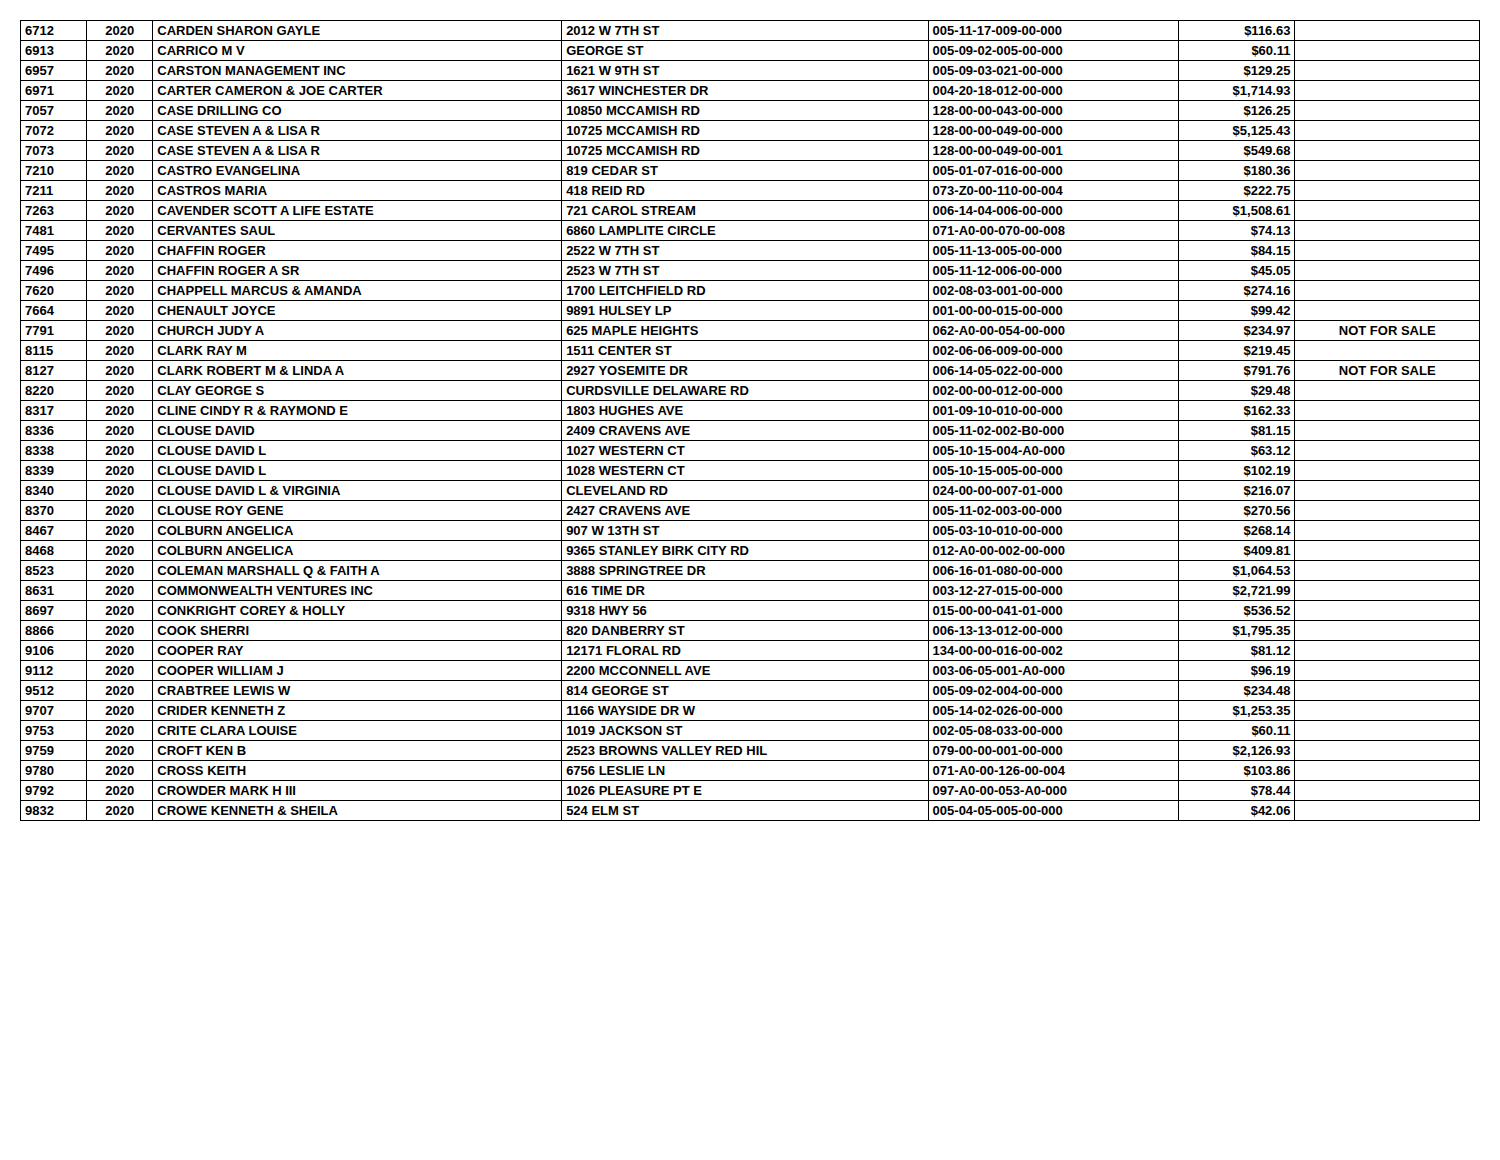| 6712 | 2020 | CARDEN SHARON GAYLE | 2012 W 7TH ST | 005-11-17-009-00-000 | $116.63 | |
| 6913 | 2020 | CARRICO M V | GEORGE ST | 005-09-02-005-00-000 | $60.11 | |
| 6957 | 2020 | CARSTON MANAGEMENT INC | 1621 W 9TH ST | 005-09-03-021-00-000 | $129.25 | |
| 6971 | 2020 | CARTER CAMERON & JOE CARTER | 3617 WINCHESTER DR | 004-20-18-012-00-000 | $1,714.93 | |
| 7057 | 2020 | CASE DRILLING CO | 10850 MCCAMISH RD | 128-00-00-043-00-000 | $126.25 | |
| 7072 | 2020 | CASE STEVEN A & LISA R | 10725 MCCAMISH RD | 128-00-00-049-00-000 | $5,125.43 | |
| 7073 | 2020 | CASE STEVEN A & LISA R | 10725 MCCAMISH RD | 128-00-00-049-00-001 | $549.68 | |
| 7210 | 2020 | CASTRO EVANGELINA | 819 CEDAR ST | 005-01-07-016-00-000 | $180.36 | |
| 7211 | 2020 | CASTROS MARIA | 418 REID RD | 073-Z0-00-110-00-004 | $222.75 | |
| 7263 | 2020 | CAVENDER SCOTT A LIFE ESTATE | 721 CAROL STREAM | 006-14-04-006-00-000 | $1,508.61 | |
| 7481 | 2020 | CERVANTES SAUL | 6860 LAMPLITE CIRCLE | 071-A0-00-070-00-008 | $74.13 | |
| 7495 | 2020 | CHAFFIN ROGER | 2522 W 7TH ST | 005-11-13-005-00-000 | $84.15 | |
| 7496 | 2020 | CHAFFIN ROGER A SR | 2523 W 7TH ST | 005-11-12-006-00-000 | $45.05 | |
| 7620 | 2020 | CHAPPELL MARCUS & AMANDA | 1700 LEITCHFIELD RD | 002-08-03-001-00-000 | $274.16 | |
| 7664 | 2020 | CHENAULT JOYCE | 9891 HULSEY LP | 001-00-00-015-00-000 | $99.42 | |
| 7791 | 2020 | CHURCH JUDY A | 625 MAPLE HEIGHTS | 062-A0-00-054-00-000 | $234.97 | NOT FOR SALE |
| 8115 | 2020 | CLARK RAY M | 1511 CENTER ST | 002-06-06-009-00-000 | $219.45 | |
| 8127 | 2020 | CLARK ROBERT M & LINDA A | 2927 YOSEMITE DR | 006-14-05-022-00-000 | $791.76 | NOT FOR SALE |
| 8220 | 2020 | CLAY GEORGE S | CURDSVILLE DELAWARE RD | 002-00-00-012-00-000 | $29.48 | |
| 8317 | 2020 | CLINE CINDY R & RAYMOND E | 1803 HUGHES AVE | 001-09-10-010-00-000 | $162.33 | |
| 8336 | 2020 | CLOUSE DAVID | 2409 CRAVENS AVE | 005-11-02-002-B0-000 | $81.15 | |
| 8338 | 2020 | CLOUSE DAVID L | 1027 WESTERN CT | 005-10-15-004-A0-000 | $63.12 | |
| 8339 | 2020 | CLOUSE DAVID L | 1028 WESTERN CT | 005-10-15-005-00-000 | $102.19 | |
| 8340 | 2020 | CLOUSE DAVID L & VIRGINIA | CLEVELAND RD | 024-00-00-007-01-000 | $216.07 | |
| 8370 | 2020 | CLOUSE ROY GENE | 2427 CRAVENS AVE | 005-11-02-003-00-000 | $270.56 | |
| 8467 | 2020 | COLBURN ANGELICA | 907 W 13TH ST | 005-03-10-010-00-000 | $268.14 | |
| 8468 | 2020 | COLBURN ANGELICA | 9365 STANLEY BIRK CITY RD | 012-A0-00-002-00-000 | $409.81 | |
| 8523 | 2020 | COLEMAN MARSHALL Q & FAITH A | 3888 SPRINGTREE DR | 006-16-01-080-00-000 | $1,064.53 | |
| 8631 | 2020 | COMMONWEALTH VENTURES INC | 616 TIME DR | 003-12-27-015-00-000 | $2,721.99 | |
| 8697 | 2020 | CONKRIGHT COREY & HOLLY | 9318 HWY 56 | 015-00-00-041-01-000 | $536.52 | |
| 8866 | 2020 | COOK SHERRI | 820 DANBERRY ST | 006-13-13-012-00-000 | $1,795.35 | |
| 9106 | 2020 | COOPER RAY | 12171 FLORAL RD | 134-00-00-016-00-002 | $81.12 | |
| 9112 | 2020 | COOPER WILLIAM J | 2200 MCCONNELL AVE | 003-06-05-001-A0-000 | $96.19 | |
| 9512 | 2020 | CRABTREE LEWIS W | 814 GEORGE ST | 005-09-02-004-00-000 | $234.48 | |
| 9707 | 2020 | CRIDER KENNETH Z | 1166 WAYSIDE DR W | 005-14-02-026-00-000 | $1,253.35 | |
| 9753 | 2020 | CRITE CLARA LOUISE | 1019 JACKSON ST | 002-05-08-033-00-000 | $60.11 | |
| 9759 | 2020 | CROFT KEN B | 2523 BROWNS VALLEY RED HIL | 079-00-00-001-00-000 | $2,126.93 | |
| 9780 | 2020 | CROSS KEITH | 6756 LESLIE LN | 071-A0-00-126-00-004 | $103.86 | |
| 9792 | 2020 | CROWDER MARK H III | 1026 PLEASURE PT E | 097-A0-00-053-A0-000 | $78.44 | |
| 9832 | 2020 | CROWE KENNETH & SHEILA | 524 ELM ST | 005-04-05-005-00-000 | $42.06 | |